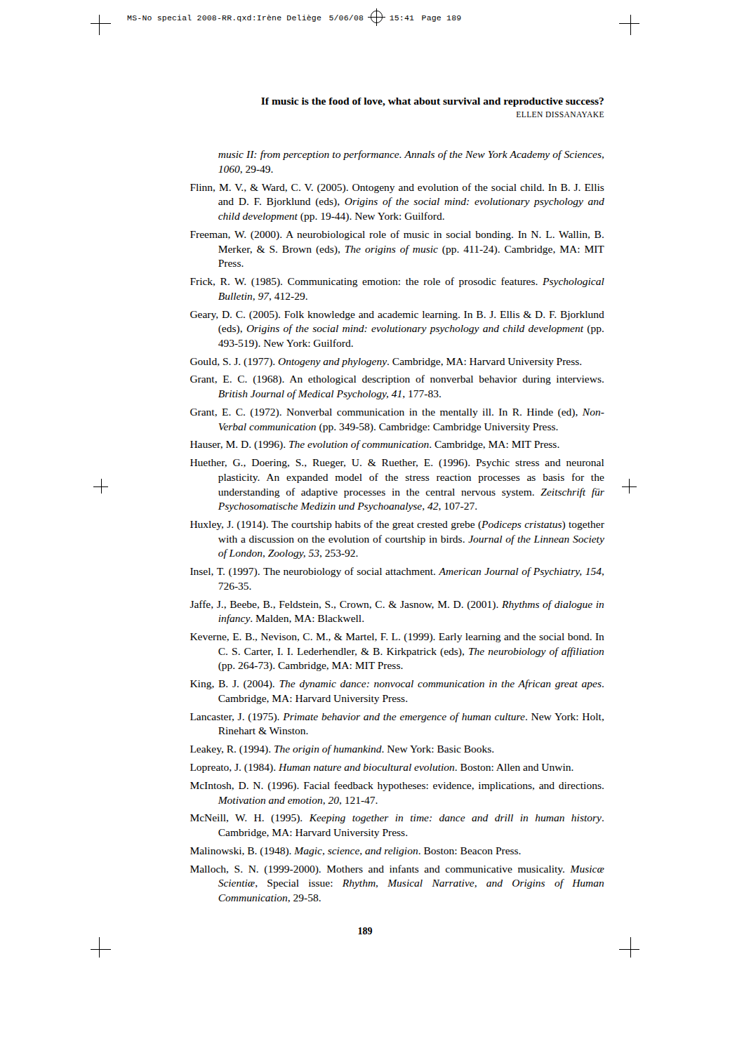MS-No special 2008-RR.qxd:Irène Deliège 5/06/08 15:41 Page 189
If music is the food of love, what about survival and reproductive success?
ELLEN DISSANAYAKE
music II: from perception to performance. Annals of the New York Academy of Sciences, 1060, 29-49.
Flinn, M. V., & Ward, C. V. (2005). Ontogeny and evolution of the social child. In B. J. Ellis and D. F. Bjorklund (eds), Origins of the social mind: evolutionary psychology and child development (pp. 19-44). New York: Guilford.
Freeman, W. (2000). A neurobiological role of music in social bonding. In N. L. Wallin, B. Merker, & S. Brown (eds), The origins of music (pp. 411-24). Cambridge, MA: MIT Press.
Frick, R. W. (1985). Communicating emotion: the role of prosodic features. Psychological Bulletin, 97, 412-29.
Geary, D. C. (2005). Folk knowledge and academic learning. In B. J. Ellis & D. F. Bjorklund (eds), Origins of the social mind: evolutionary psychology and child development (pp. 493-519). New York: Guilford.
Gould, S. J. (1977). Ontogeny and phylogeny. Cambridge, MA: Harvard University Press.
Grant, E. C. (1968). An ethological description of nonverbal behavior during interviews. British Journal of Medical Psychology, 41, 177-83.
Grant, E. C. (1972). Nonverbal communication in the mentally ill. In R. Hinde (ed), Non-Verbal communication (pp. 349-58). Cambridge: Cambridge University Press.
Hauser, M. D. (1996). The evolution of communication. Cambridge, MA: MIT Press.
Huether, G., Doering, S., Rueger, U. & Ruether, E. (1996). Psychic stress and neuronal plasticity. An expanded model of the stress reaction processes as basis for the understanding of adaptive processes in the central nervous system. Zeitschrift für Psychosomatische Medizin und Psychoanalyse, 42, 107-27.
Huxley, J. (1914). The courtship habits of the great crested grebe (Podiceps cristatus) together with a discussion on the evolution of courtship in birds. Journal of the Linnean Society of London, Zoology, 53, 253-92.
Insel, T. (1997). The neurobiology of social attachment. American Journal of Psychiatry, 154, 726-35.
Jaffe, J., Beebe, B., Feldstein, S., Crown, C. & Jasnow, M. D. (2001). Rhythms of dialogue in infancy. Malden, MA: Blackwell.
Keverne, E. B., Nevison, C. M., & Martel, F. L. (1999). Early learning and the social bond. In C. S. Carter, I. I. Lederhendler, & B. Kirkpatrick (eds), The neurobiology of affiliation (pp. 264-73). Cambridge, MA: MIT Press.
King, B. J. (2004). The dynamic dance: nonvocal communication in the African great apes. Cambridge, MA: Harvard University Press.
Lancaster, J. (1975). Primate behavior and the emergence of human culture. New York: Holt, Rinehart & Winston.
Leakey, R. (1994). The origin of humankind. New York: Basic Books.
Lopreato, J. (1984). Human nature and biocultural evolution. Boston: Allen and Unwin.
McIntosh, D. N. (1996). Facial feedback hypotheses: evidence, implications, and directions. Motivation and emotion, 20, 121-47.
McNeill, W. H. (1995). Keeping together in time: dance and drill in human history. Cambridge, MA: Harvard University Press.
Malinowski, B. (1948). Magic, science, and religion. Boston: Beacon Press.
Malloch, S. N. (1999-2000). Mothers and infants and communicative musicality. Musicæ Scientiæ, Special issue: Rhythm, Musical Narrative, and Origins of Human Communication, 29-58.
189